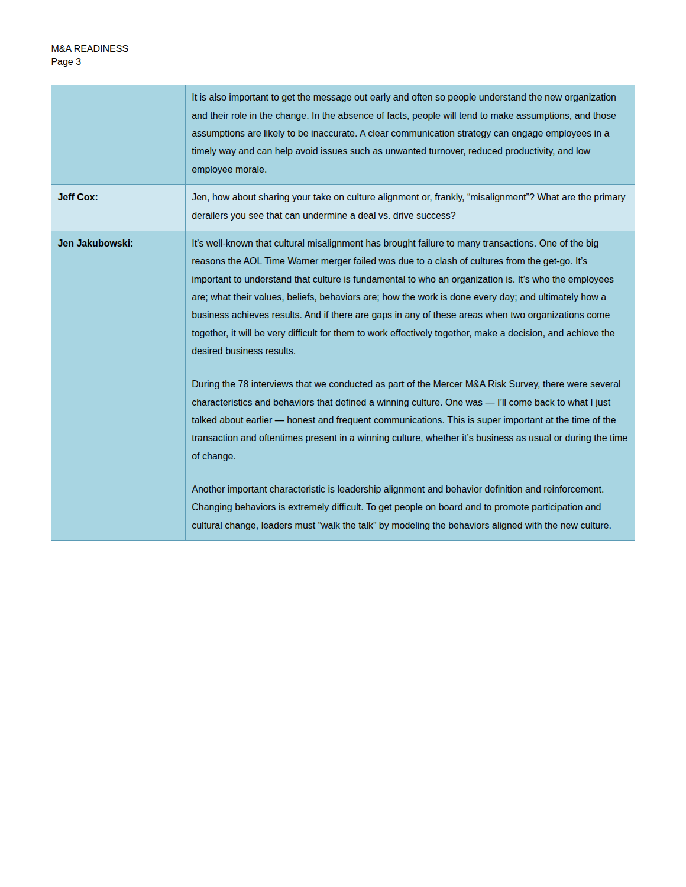M&A READINESS
Page 3
| | It is also important to get the message out early and often so people understand the new organization and their role in the change. In the absence of facts, people will tend to make assumptions, and those assumptions are likely to be inaccurate. A clear communication strategy can engage employees in a timely way and can help avoid issues such as unwanted turnover, reduced productivity, and low employee morale. |
| Jeff Cox: | Jen, how about sharing your take on culture alignment or, frankly, “misalignment”? What are the primary derailers you see that can undermine a deal vs. drive success? |
| Jen Jakubowski: | It’s well-known that cultural misalignment has brought failure to many transactions. One of the big reasons the AOL Time Warner merger failed was due to a clash of cultures from the get-go. It’s important to understand that culture is fundamental to who an organization is. It’s who the employees are; what their values, beliefs, behaviors are; how the work is done every day; and ultimately how a business achieves results. And if there are gaps in any of these areas when two organizations come together, it will be very difficult for them to work effectively together, make a decision, and achieve the desired business results. During the 78 interviews that we conducted as part of the Mercer M&A Risk Survey, there were several characteristics and behaviors that defined a winning culture. One was — I’ll come back to what I just talked about earlier — honest and frequent communications. This is super important at the time of the transaction and oftentimes present in a winning culture, whether it’s business as usual or during the time of change. Another important characteristic is leadership alignment and behavior definition and reinforcement. Changing behaviors is extremely difficult. To get people on board and to promote participation and cultural change, leaders must “walk the talk” by modeling the behaviors aligned with the new culture. |